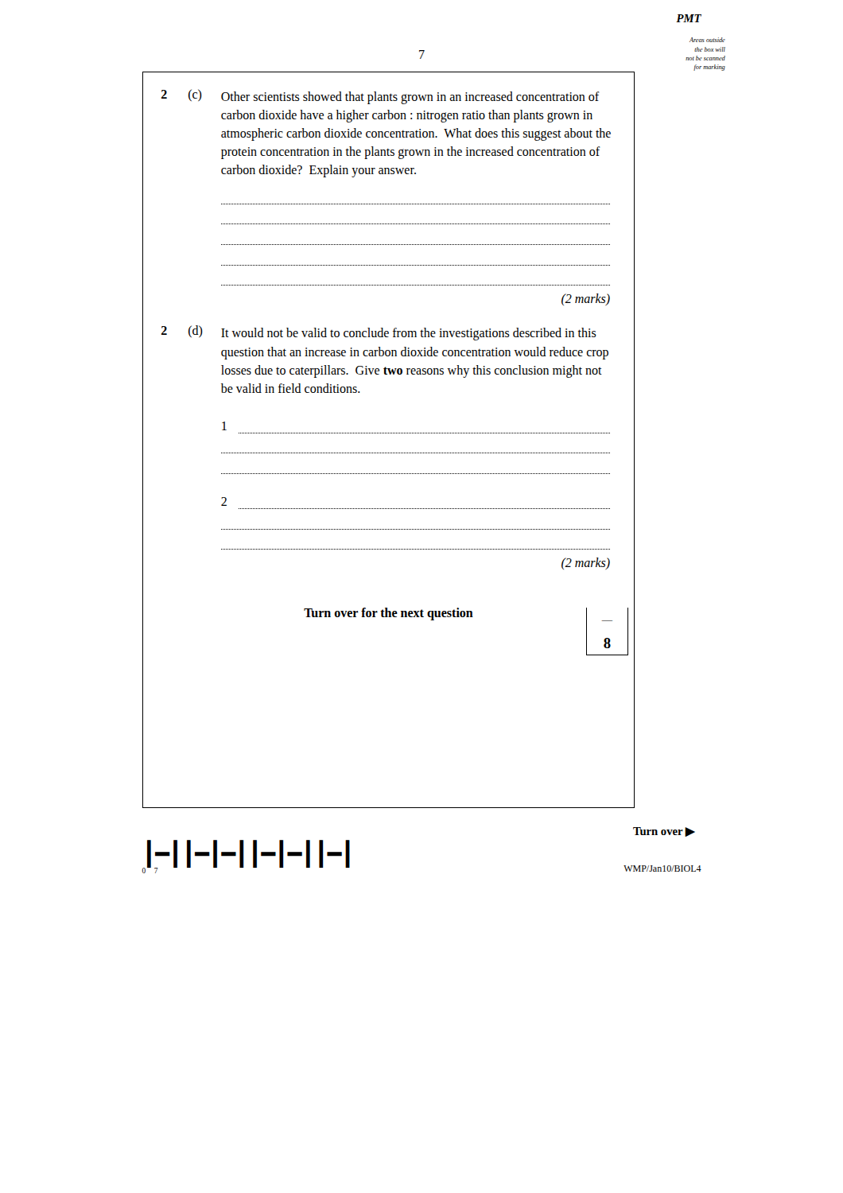PMT
7
Areas outside
the box will
not be scanned
for marking
2
(c)
Other scientists showed that plants grown in an increased concentration of carbon dioxide have a higher carbon : nitrogen ratio than plants grown in atmospheric carbon dioxide concentration. What does this suggest about the protein concentration in the plants grown in the increased concentration of carbon dioxide? Explain your answer.
(2 marks)
2
(d)
It would not be valid to conclude from the investigations described in this question that an increase in carbon dioxide concentration would reduce crop losses due to caterpillars. Give two reasons why this conclusion might not be valid in field conditions.
1
2
(2 marks)
Turn over for the next question
— 8
Turn over ▶
┃━┃┃━┃━┃┃━┃━┃┃━┃
0 7
WMP/Jan10/BIOL4